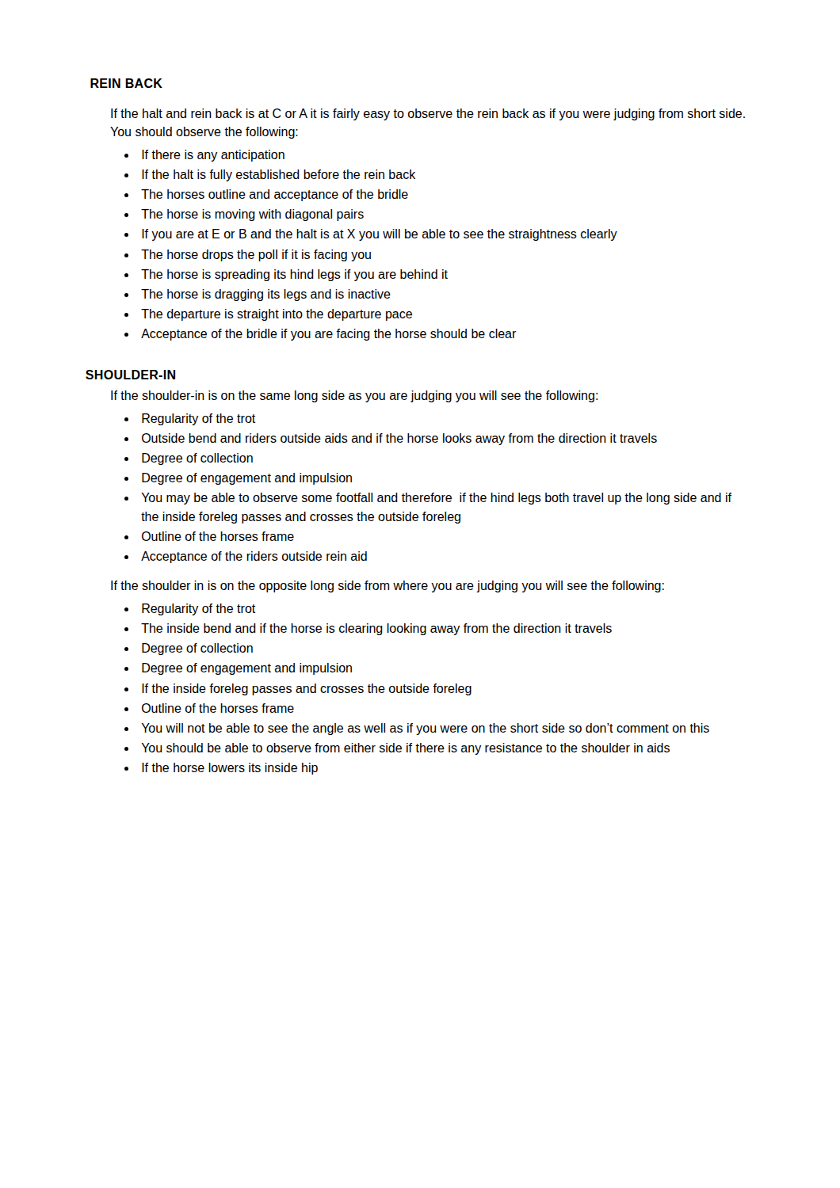REIN BACK
If the halt and rein back is at C or A it is fairly easy to observe the rein back as if you were judging from short side. You should observe the following:
If there is any anticipation
If the halt is fully established before the rein back
The horses outline and acceptance of the bridle
The horse is moving with diagonal pairs
If you are at E or B and the halt is at X you will be able to see the straightness clearly
The horse drops the poll if it is facing you
The horse is spreading its hind legs if you are behind it
The horse is dragging its legs and is inactive
The departure is straight into the departure pace
Acceptance of the bridle if you are facing the horse should be clear
SHOULDER-IN
If the shoulder-in is on the same long side as you are judging you will see the following:
Regularity of the trot
Outside bend and riders outside aids and if the horse looks away from the direction it travels
Degree of collection
Degree of engagement and impulsion
You may be able to observe some footfall and therefore if the hind legs both travel up the long side and if the inside foreleg passes and crosses the outside foreleg
Outline of the horses frame
Acceptance of the riders outside rein aid
If the shoulder in is on the opposite long side from where you are judging you will see the following:
Regularity of the trot
The inside bend and if the horse is clearing looking away from the direction it travels
Degree of collection
Degree of engagement and impulsion
If the inside foreleg passes and crosses the outside foreleg
Outline of the horses frame
You will not be able to see the angle as well as if you were on the short side so don’t comment on this
You should be able to observe from either side if there is any resistance to the shoulder in aids
If the horse lowers its inside hip